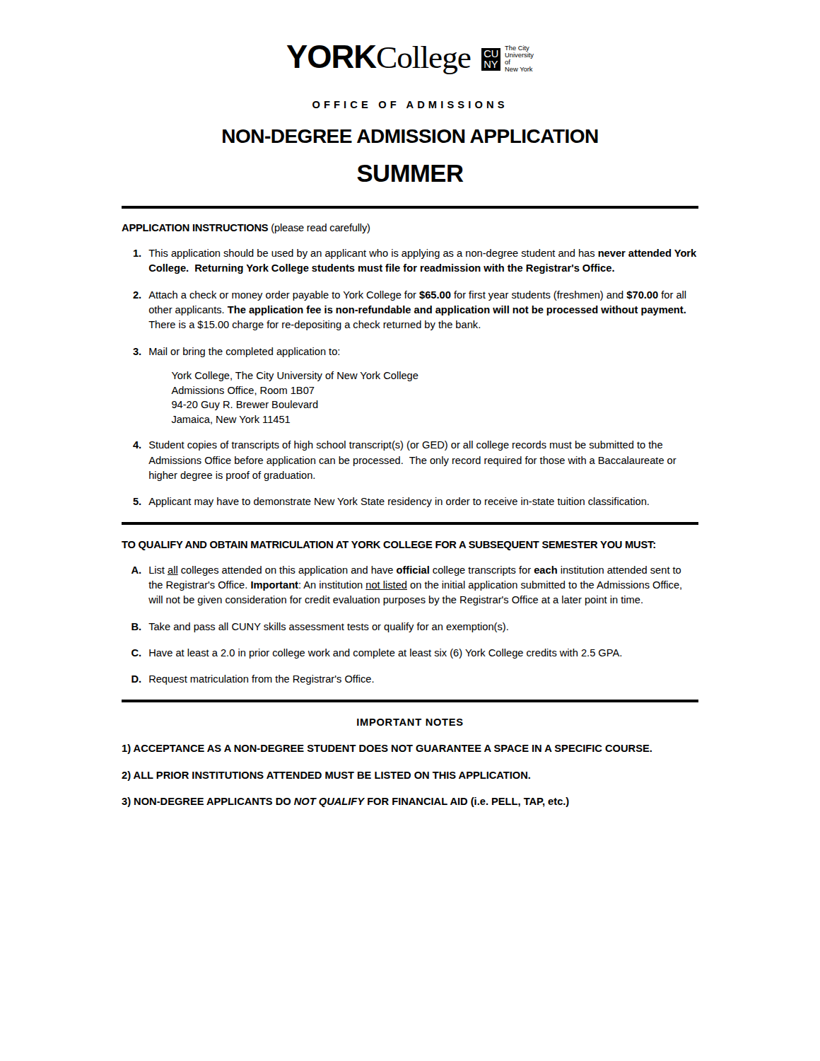YORK College CU
NY The City
University
of
New York
OFFICE OF ADMISSIONS
NON-DEGREE ADMISSION APPLICATION
SUMMER
APPLICATION INSTRUCTIONS (please read carefully)
This application should be used by an applicant who is applying as a non-degree student and has never attended York College. Returning York College students must file for readmission with the Registrar's Office.
Attach a check or money order payable to York College for $65.00 for first year students (freshmen) and $70.00 for all other applicants. The application fee is non-refundable and application will not be processed without payment. There is a $15.00 charge for re-depositing a check returned by the bank.
Mail or bring the completed application to: York College, The City University of New York College
Admissions Office, Room 1B07
94-20 Guy R. Brewer Boulevard
Jamaica, New York 11451
Student copies of transcripts of high school transcript(s) (or GED) or all college records must be submitted to the Admissions Office before application can be processed. The only record required for those with a Baccalaureate or higher degree is proof of graduation.
Applicant may have to demonstrate New York State residency in order to receive in-state tuition classification.
TO QUALIFY AND OBTAIN MATRICULATION AT YORK COLLEGE FOR A SUBSEQUENT SEMESTER YOU MUST:
List all colleges attended on this application and have official college transcripts for each institution attended sent to the Registrar's Office. Important: An institution not listed on the initial application submitted to the Admissions Office, will not be given consideration for credit evaluation purposes by the Registrar's Office at a later point in time.
Take and pass all CUNY skills assessment tests or qualify for an exemption(s).
Have at least a 2.0 in prior college work and complete at least six (6) York College credits with 2.5 GPA.
Request matriculation from the Registrar's Office.
IMPORTANT NOTES
1) ACCEPTANCE AS A NON-DEGREE STUDENT DOES NOT GUARANTEE A SPACE IN A SPECIFIC COURSE.
2) ALL PRIOR INSTITUTIONS ATTENDED MUST BE LISTED ON THIS APPLICATION.
3) NON-DEGREE APPLICANTS DO NOT QUALIFY FOR FINANCIAL AID (i.e. PELL, TAP, etc.)